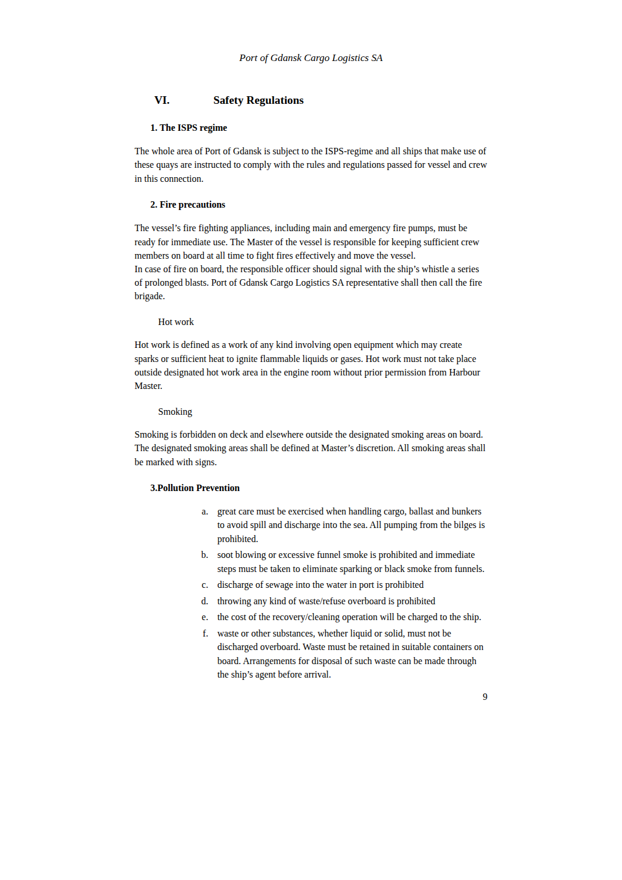Port of Gdansk Cargo Logistics SA
VI. Safety Regulations
1. The ISPS regime
The whole area of Port of Gdansk is subject to the ISPS-regime and all ships that make use of these quays are instructed to comply with the rules and regulations passed for vessel and crew in this connection.
2. Fire precautions
The vessel’s fire fighting appliances, including main and emergency fire pumps, must be ready for immediate use. The Master of the vessel is responsible for keeping sufficient crew members on board at all time to fight fires effectively and move the vessel.
In case of fire on board, the responsible officer should signal with the ship’s whistle a series of prolonged blasts. Port of Gdansk Cargo Logistics SA representative shall then call the fire brigade.
Hot work
Hot work is defined as a work of any kind involving open equipment which may create sparks or sufficient heat to ignite flammable liquids or gases. Hot work must not take place outside designated hot work area in the engine room without prior permission from Harbour Master.
Smoking
Smoking is forbidden on deck and elsewhere outside the designated smoking areas on board. The designated smoking areas shall be defined at Master’s discretion. All smoking areas shall be marked with signs.
3.Pollution Prevention
great care must be exercised when handling cargo, ballast and bunkers to avoid spill and discharge into the sea. All pumping from the bilges is prohibited.
soot blowing or excessive funnel smoke is prohibited and immediate steps must be taken to eliminate sparking or black smoke from funnels.
discharge of sewage into the water in port is prohibited
throwing any kind of waste/refuse overboard is prohibited
the cost of the recovery/cleaning operation will be charged to the ship.
waste or other substances, whether liquid or solid, must not be discharged overboard. Waste must be retained in suitable containers on board. Arrangements for disposal of such waste can be made through the ship’s agent before arrival.
9